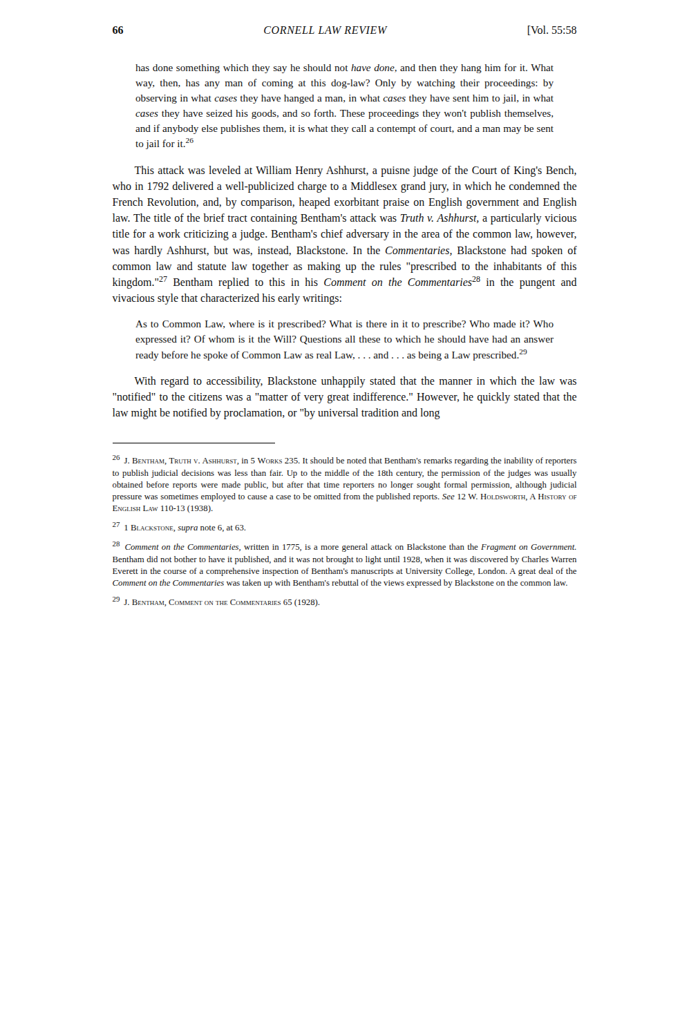66 CORNELL LAW REVIEW [Vol. 55:58
has done something which they say he should not have done, and then they hang him for it. What way, then, has any man of coming at this dog-law? Only by watching their proceedings: by observing in what cases they have hanged a man, in what cases they have sent him to jail, in what cases they have seized his goods, and so forth. These proceedings they won't publish themselves, and if anybody else publishes them, it is what they call a contempt of court, and a man may be sent to jail for it.26
This attack was leveled at William Henry Ashhurst, a puisne judge of the Court of King's Bench, who in 1792 delivered a well-publicized charge to a Middlesex grand jury, in which he condemned the French Revolution, and, by comparison, heaped exorbitant praise on English government and English law. The title of the brief tract containing Bentham's attack was Truth v. Ashhurst, a particularly vicious title for a work criticizing a judge. Bentham's chief adversary in the area of the common law, however, was hardly Ashhurst, but was, instead, Blackstone. In the Commentaries, Blackstone had spoken of common law and statute law together as making up the rules "prescribed to the inhabitants of this kingdom."27 Bentham replied to this in his Comment on the Commentaries28 in the pungent and vivacious style that characterized his early writings:
As to Common Law, where is it prescribed? What is there in it to prescribe? Who made it? Who expressed it? Of whom is it the Will? Questions all these to which he should have had an answer ready before he spoke of Common Law as real Law, . . . and . . . as being a Law prescribed.29
With regard to accessibility, Blackstone unhappily stated that the manner in which the law was "notified" to the citizens was a "matter of very great indifference." However, he quickly stated that the law might be notified by proclamation, or "by universal tradition and long
26 J. Bentham, Truth v. Ashhurst, in 5 Works 235. It should be noted that Bentham's remarks regarding the inability of reporters to publish judicial decisions was less than fair. Up to the middle of the 18th century, the permission of the judges was usually obtained before reports were made public, but after that time reporters no longer sought formal permission, although judicial pressure was sometimes employed to cause a case to be omitted from the published reports. See 12 W. Holdsworth, A History of English Law 110-13 (1938).
27 1 Blackstone, supra note 6, at 63.
28 Comment on the Commentaries, written in 1775, is a more general attack on Blackstone than the Fragment on Government. Bentham did not bother to have it published, and it was not brought to light until 1928, when it was discovered by Charles Warren Everett in the course of a comprehensive inspection of Bentham's manuscripts at University College, London. A great deal of the Comment on the Commentaries was taken up with Bentham's rebuttal of the views expressed by Blackstone on the common law.
29 J. Bentham, Comment on the Commentaries 65 (1928).